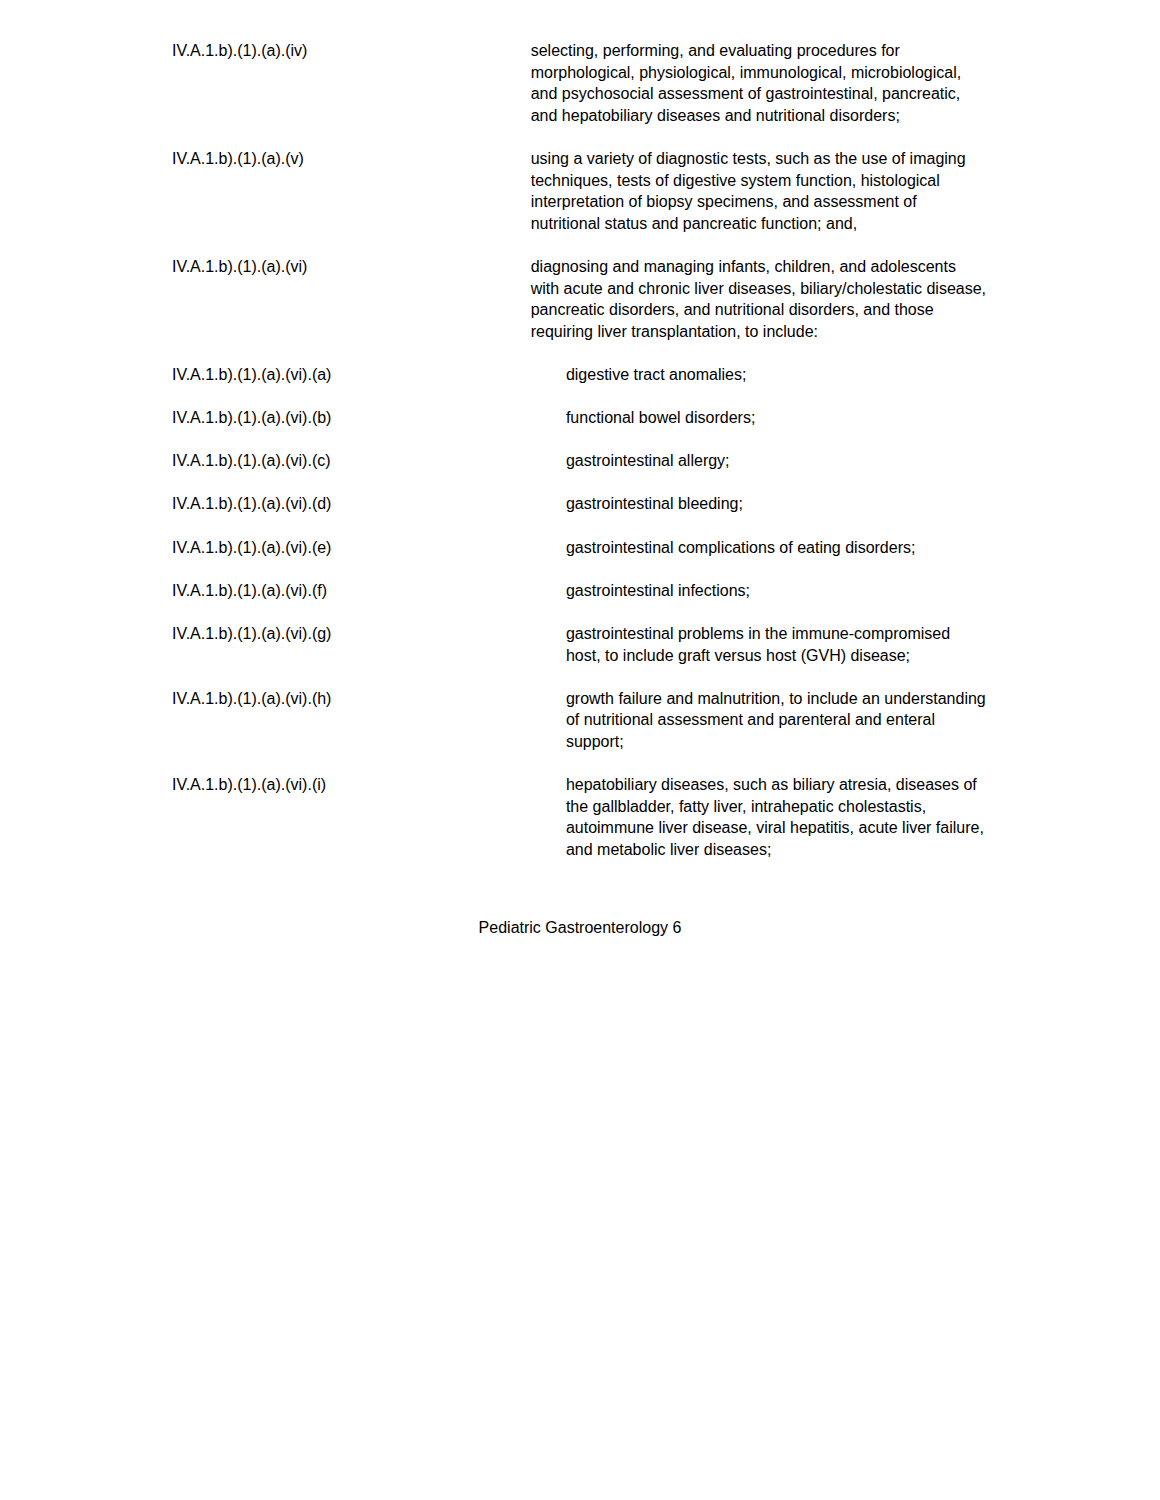IV.A.1.b).(1).(a).(iv)
selecting, performing, and evaluating procedures for morphological, physiological, immunological, microbiological, and psychosocial assessment of gastrointestinal, pancreatic, and hepatobiliary diseases and nutritional disorders;
IV.A.1.b).(1).(a).(v)
using a variety of diagnostic tests, such as the use of imaging techniques, tests of digestive system function, histological interpretation of biopsy specimens, and assessment of nutritional status and pancreatic function; and,
IV.A.1.b).(1).(a).(vi)
diagnosing and managing infants, children, and adolescents with acute and chronic liver diseases, biliary/cholestatic disease, pancreatic disorders, and nutritional disorders, and those requiring liver transplantation, to include:
IV.A.1.b).(1).(a).(vi).(a)
digestive tract anomalies;
IV.A.1.b).(1).(a).(vi).(b)
functional bowel disorders;
IV.A.1.b).(1).(a).(vi).(c)
gastrointestinal allergy;
IV.A.1.b).(1).(a).(vi).(d)
gastrointestinal bleeding;
IV.A.1.b).(1).(a).(vi).(e)
gastrointestinal complications of eating disorders;
IV.A.1.b).(1).(a).(vi).(f)
gastrointestinal infections;
IV.A.1.b).(1).(a).(vi).(g)
gastrointestinal problems in the immune-compromised host, to include graft versus host (GVH) disease;
IV.A.1.b).(1).(a).(vi).(h)
growth failure and malnutrition, to include an understanding of nutritional assessment and parenteral and enteral support;
IV.A.1.b).(1).(a).(vi).(i)
hepatobiliary diseases, such as biliary atresia, diseases of the gallbladder, fatty liver, intrahepatic cholestastis, autoimmune liver disease, viral hepatitis, acute liver failure, and metabolic liver diseases;
Pediatric Gastroenterology 6